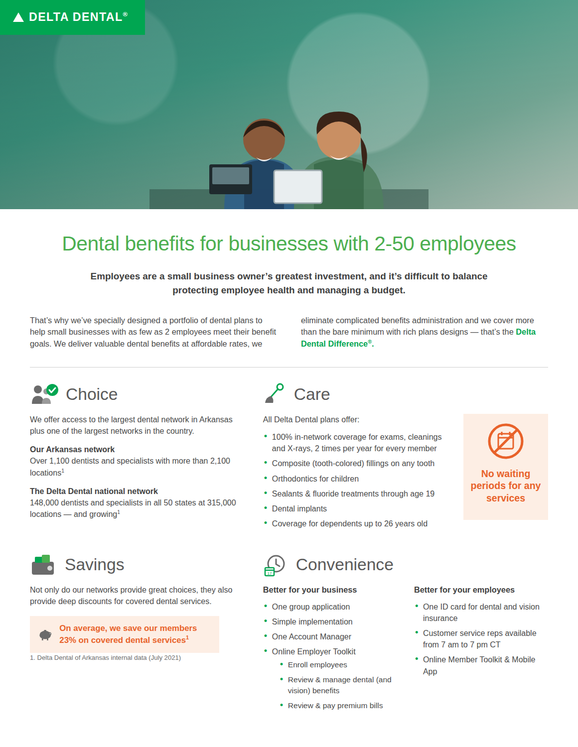Delta Dental®
Dental benefits for businesses with 2-50 employees
Employees are a small business owner’s greatest investment, and it’s difficult to balance protecting employee health and managing a budget.
That’s why we’ve specially designed a portfolio of dental plans to help small businesses with as few as 2 employees meet their benefit goals. We deliver valuable dental benefits at affordable rates, we
eliminate complicated benefits administration and we cover more than the bare minimum with rich plans designs — that’s the Delta Dental Difference®.
Choice
We offer access to the largest dental network in Arkansas plus one of the largest networks in the country.
Our Arkansas network
Over 1,100 dentists and specialists with more than 2,100 locations1
The Delta Dental national network
148,000 dentists and specialists in all 50 states at 315,000 locations — and growing1
Care
All Delta Dental plans offer:
100% in-network coverage for exams, cleanings and X-rays, 2 times per year for every member
Composite (tooth-colored) fillings on any tooth
Orthodontics for children
Sealants & fluoride treatments through age 19
Dental implants
Coverage for dependents up to 26 years old
No waiting periods for any services
Savings
Not only do our networks provide great choices, they also provide deep discounts for covered dental services.
On average, we save our members 23% on covered dental services1
1. Delta Dental of Arkansas internal data (July 2021)
17 Convenience
Better for your business
One group application
Simple implementation
One Account Manager
Online Employer Toolkit
Enroll employees
Review & manage dental (and vision) benefits
Review & pay premium bills
Better for your employees
One ID card for dental and vision insurance
Customer service reps available from 7 am to 7 pm CT
Online Member Toolkit & Mobile App